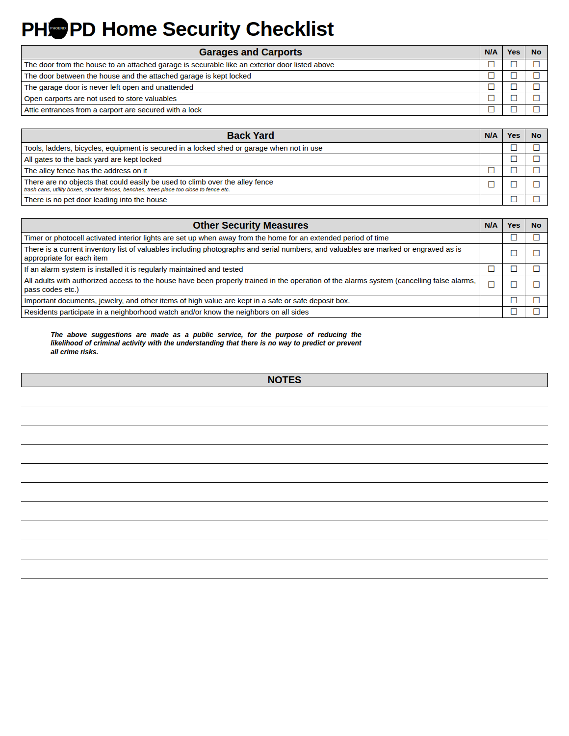PHX PHOENIX PD
Home Security Checklist
| Garages and Carports | N/A | Yes | No |
| --- | --- | --- | --- |
| The door from the house to an attached garage is securable like an exterior door listed above | ☐ | ☐ | ☐ |
| The door between the house and the attached garage is kept locked | ☐ | ☐ | ☐ |
| The garage door is never left open and unattended | ☐ | ☐ | ☐ |
| Open carports are not used to store valuables | ☐ | ☐ | ☐ |
| Attic entrances from a carport are secured with a lock | ☐ | ☐ | ☐ |
| Back Yard | N/A | Yes | No |
| --- | --- | --- | --- |
| Tools, ladders, bicycles, equipment is secured in a locked shed or garage when not in use | | ☐ | ☐ |
| All gates to the back yard are kept locked | | ☐ | ☐ |
| The alley fence has the address on it | ☐ | ☐ | ☐ |
| There are no objects that could easily be used to climb over the alley fence trash cans, utility boxes, shorter fences, benches, trees place too close to fence etc. | ☐ | ☐ | ☐ |
| There is no pet door leading into the house | | ☐ | ☐ |
| Other Security Measures | N/A | Yes | No |
| --- | --- | --- | --- |
| Timer or photocell activated interior lights are set up when away from the home for an extended period of time | | ☐ | ☐ |
| There is a current inventory list of valuables including photographs and serial numbers, and valuables are marked or engraved as is appropriate for each item | | ☐ | ☐ |
| If an alarm system is installed it is regularly maintained and tested | ☐ | ☐ | ☐ |
| All adults with authorized access to the house have been properly trained in the operation of the alarms system (cancelling false alarms, pass codes etc.) | ☐ | ☐ | ☐ |
| Important documents, jewelry, and other items of high value are kept in a safe or safe deposit box. | | ☐ | ☐ |
| Residents participate in a neighborhood watch and/or know the neighbors on all sides | | ☐ | ☐ |
The above suggestions are made as a public service, for the purpose of reducing the likelihood of criminal activity with the understanding that there is no way to predict or prevent all crime risks.
NOTES